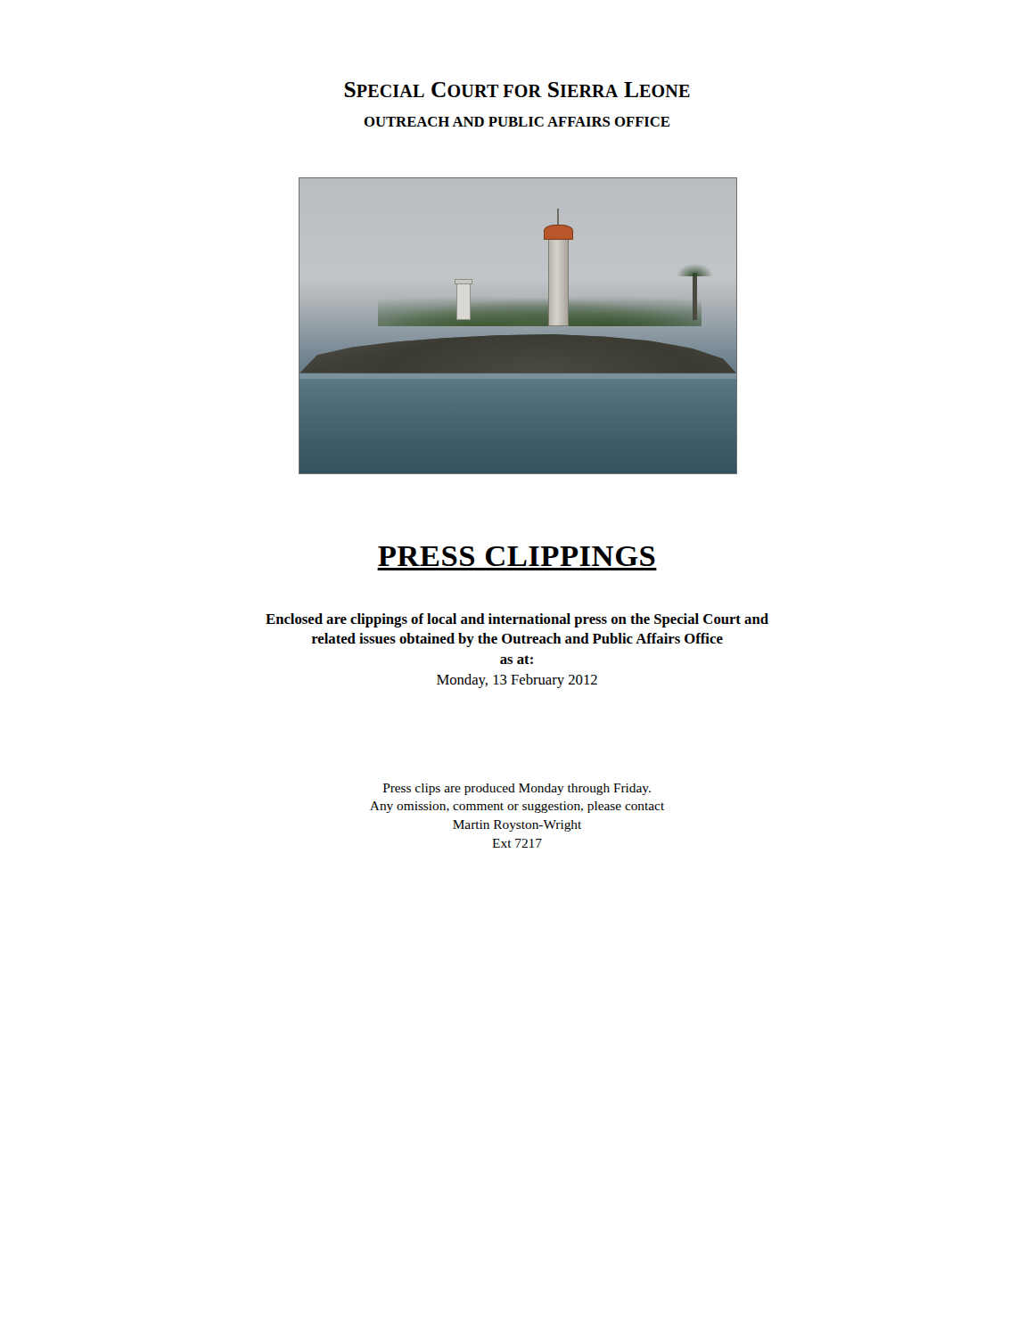SPECIAL COURT FOR SIERRA LEONE
OUTREACH AND PUBLIC AFFAIRS OFFICE
PRESS CLIPPINGS
Enclosed are clippings of local and international press on the Special Court and related issues obtained by the Outreach and Public Affairs Office as at:
Monday, 13 February 2012
Press clips are produced Monday through Friday.
Any omission, comment or suggestion, please contact
Martin Royston-Wright
Ext 7217